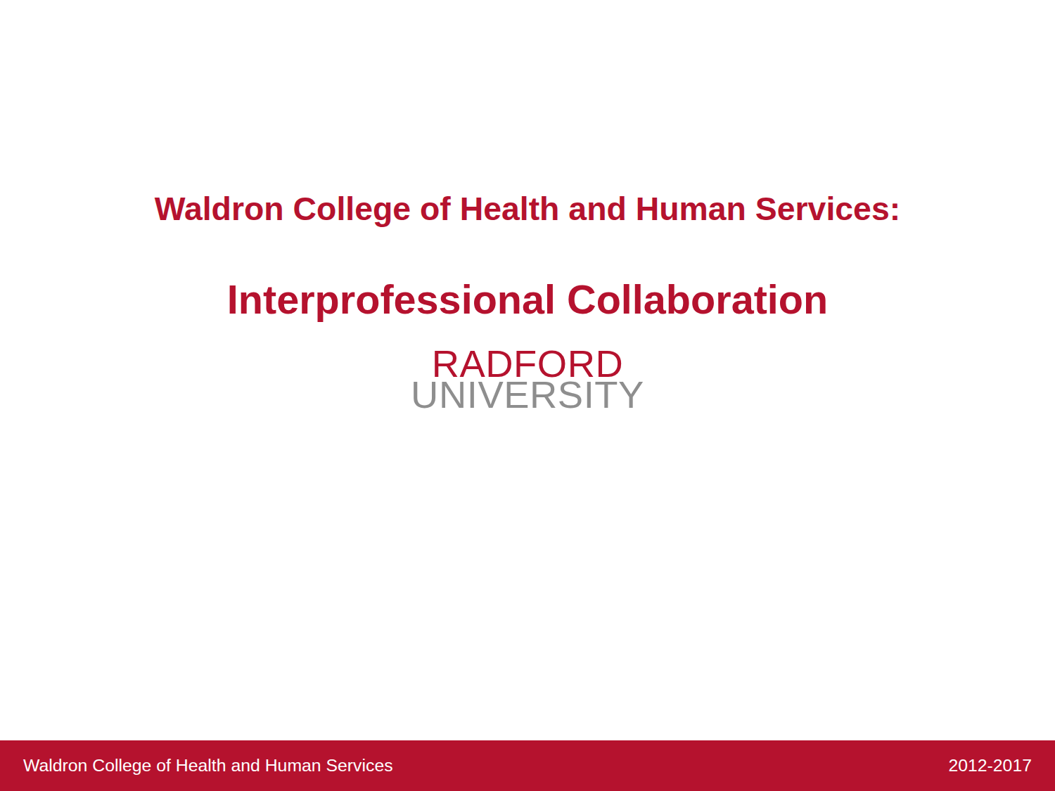Waldron College of Health and Human Services:
Interprofessional Collaboration
RADFORD UNIVERSITY
Waldron College of Health and Human Services
2012-2017